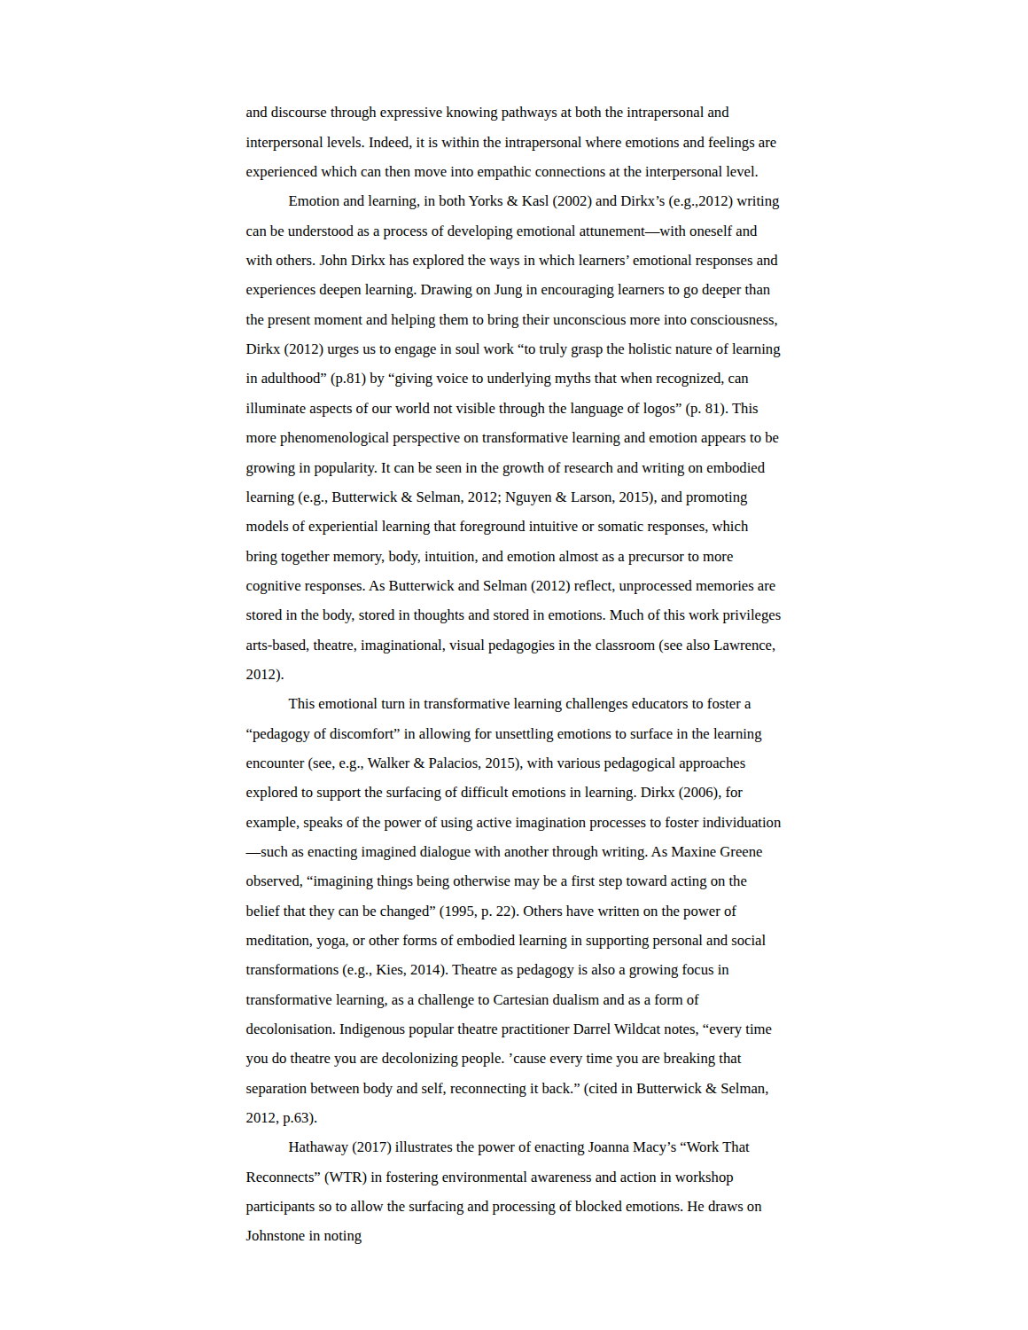and discourse through expressive knowing pathways at both the intrapersonal and interpersonal levels. Indeed, it is within the intrapersonal where emotions and feelings are experienced which can then move into empathic connections at the interpersonal level.
Emotion and learning, in both Yorks & Kasl (2002) and Dirkx’s (e.g.,2012) writing can be understood as a process of developing emotional attunement—with oneself and with others. John Dirkx has explored the ways in which learners’ emotional responses and experiences deepen learning. Drawing on Jung in encouraging learners to go deeper than the present moment and helping them to bring their unconscious more into consciousness, Dirkx (2012) urges us to engage in soul work “to truly grasp the holistic nature of learning in adulthood” (p.81) by “giving voice to underlying myths that when recognized, can illuminate aspects of our world not visible through the language of logos” (p. 81). This more phenomenological perspective on transformative learning and emotion appears to be growing in popularity. It can be seen in the growth of research and writing on embodied learning (e.g., Butterwick & Selman, 2012; Nguyen & Larson, 2015), and promoting models of experiential learning that foreground intuitive or somatic responses, which bring together memory, body, intuition, and emotion almost as a precursor to more cognitive responses. As Butterwick and Selman (2012) reflect, unprocessed memories are stored in the body, stored in thoughts and stored in emotions. Much of this work privileges arts-based, theatre, imaginational, visual pedagogies in the classroom (see also Lawrence, 2012).
This emotional turn in transformative learning challenges educators to foster a “pedagogy of discomfort” in allowing for unsettling emotions to surface in the learning encounter (see, e.g., Walker & Palacios, 2015), with various pedagogical approaches explored to support the surfacing of difficult emotions in learning. Dirkx (2006), for example, speaks of the power of using active imagination processes to foster individuation—such as enacting imagined dialogue with another through writing. As Maxine Greene observed, “imagining things being otherwise may be a first step toward acting on the belief that they can be changed” (1995, p. 22). Others have written on the power of meditation, yoga, or other forms of embodied learning in supporting personal and social transformations (e.g., Kies, 2014). Theatre as pedagogy is also a growing focus in transformative learning, as a challenge to Cartesian dualism and as a form of decolonisation. Indigenous popular theatre practitioner Darrel Wildcat notes, “every time you do theatre you are decolonizing people. ’cause every time you are breaking that separation between body and self, reconnecting it back.” (cited in Butterwick & Selman, 2012, p.63).
Hathaway (2017) illustrates the power of enacting Joanna Macy’s “Work That Reconnects” (WTR) in fostering environmental awareness and action in workshop participants so to allow the surfacing and processing of blocked emotions. He draws on Johnstone in noting